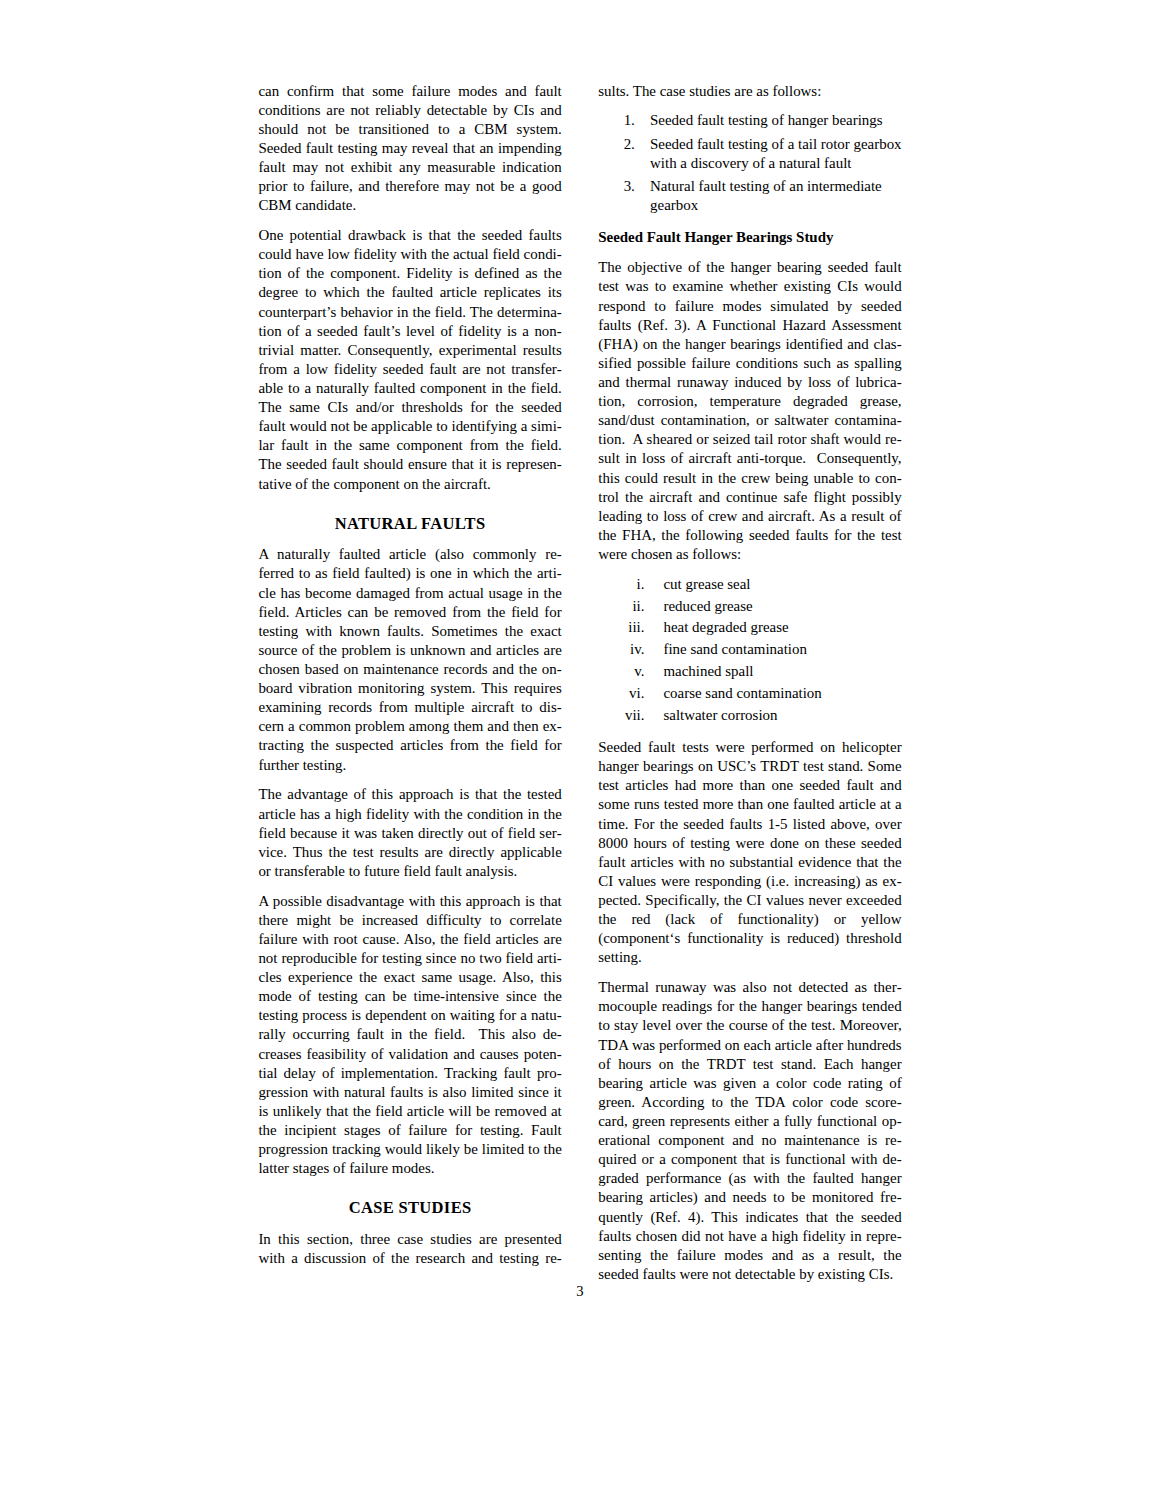can confirm that some failure modes and fault conditions are not reliably detectable by CIs and should not be transitioned to a CBM system. Seeded fault testing may reveal that an impending fault may not exhibit any measurable indication prior to failure, and therefore may not be a good CBM candidate.
One potential drawback is that the seeded faults could have low fidelity with the actual field condition of the component. Fidelity is defined as the degree to which the faulted article replicates its counterpart’s behavior in the field. The determination of a seeded fault’s level of fidelity is a non-trivial matter. Consequently, experimental results from a low fidelity seeded fault are not transferable to a naturally faulted component in the field. The same CIs and/or thresholds for the seeded fault would not be applicable to identifying a similar fault in the same component from the field. The seeded fault should ensure that it is representative of the component on the aircraft.
NATURAL FAULTS
A naturally faulted article (also commonly referred to as field faulted) is one in which the article has become damaged from actual usage in the field. Articles can be removed from the field for testing with known faults. Sometimes the exact source of the problem is unknown and articles are chosen based on maintenance records and the on-board vibration monitoring system. This requires examining records from multiple aircraft to discern a common problem among them and then extracting the suspected articles from the field for further testing.
The advantage of this approach is that the tested article has a high fidelity with the condition in the field because it was taken directly out of field service. Thus the test results are directly applicable or transferable to future field fault analysis.
A possible disadvantage with this approach is that there might be increased difficulty to correlate failure with root cause. Also, the field articles are not reproducible for testing since no two field articles experience the exact same usage. Also, this mode of testing can be time-intensive since the testing process is dependent on waiting for a naturally occurring fault in the field. This also decreases feasibility of validation and causes potential delay of implementation. Tracking fault progression with natural faults is also limited since it is unlikely that the field article will be removed at the incipient stages of failure for testing. Fault progression tracking would likely be limited to the latter stages of failure modes.
CASE STUDIES
In this section, three case studies are presented with a discussion of the research and testing results. The case studies are as follows:
Seeded fault testing of hanger bearings
Seeded fault testing of a tail rotor gearbox with a discovery of a natural fault
Natural fault testing of an intermediate gearbox
Seeded Fault Hanger Bearings Study
The objective of the hanger bearing seeded fault test was to examine whether existing CIs would respond to failure modes simulated by seeded faults (Ref. 3). A Functional Hazard Assessment (FHA) on the hanger bearings identified and classified possible failure conditions such as spalling and thermal runaway induced by loss of lubrication, corrosion, temperature degraded grease, sand/dust contamination, or saltwater contamination. A sheared or seized tail rotor shaft would result in loss of aircraft anti-torque. Consequently, this could result in the crew being unable to control the aircraft and continue safe flight possibly leading to loss of crew and aircraft. As a result of the FHA, the following seeded faults for the test were chosen as follows:
cut grease seal
reduced grease
heat degraded grease
fine sand contamination
machined spall
coarse sand contamination
saltwater corrosion
Seeded fault tests were performed on helicopter hanger bearings on USC’s TRDT test stand. Some test articles had more than one seeded fault and some runs tested more than one faulted article at a time. For the seeded faults 1-5 listed above, over 8000 hours of testing were done on these seeded fault articles with no substantial evidence that the CI values were responding (i.e. increasing) as expected. Specifically, the CI values never exceeded the red (lack of functionality) or yellow (component‘s functionality is reduced) threshold setting.
Thermal runaway was also not detected as thermocouple readings for the hanger bearings tended to stay level over the course of the test. Moreover, TDA was performed on each article after hundreds of hours on the TRDT test stand. Each hanger bearing article was given a color code rating of green. According to the TDA color code scorecard, green represents either a fully functional operational component and no maintenance is required or a component that is functional with degraded performance (as with the faulted hanger bearing articles) and needs to be monitored frequently (Ref. 4). This indicates that the seeded faults chosen did not have a high fidelity in representing the failure modes and as a result, the seeded faults were not detectable by existing CIs.
3